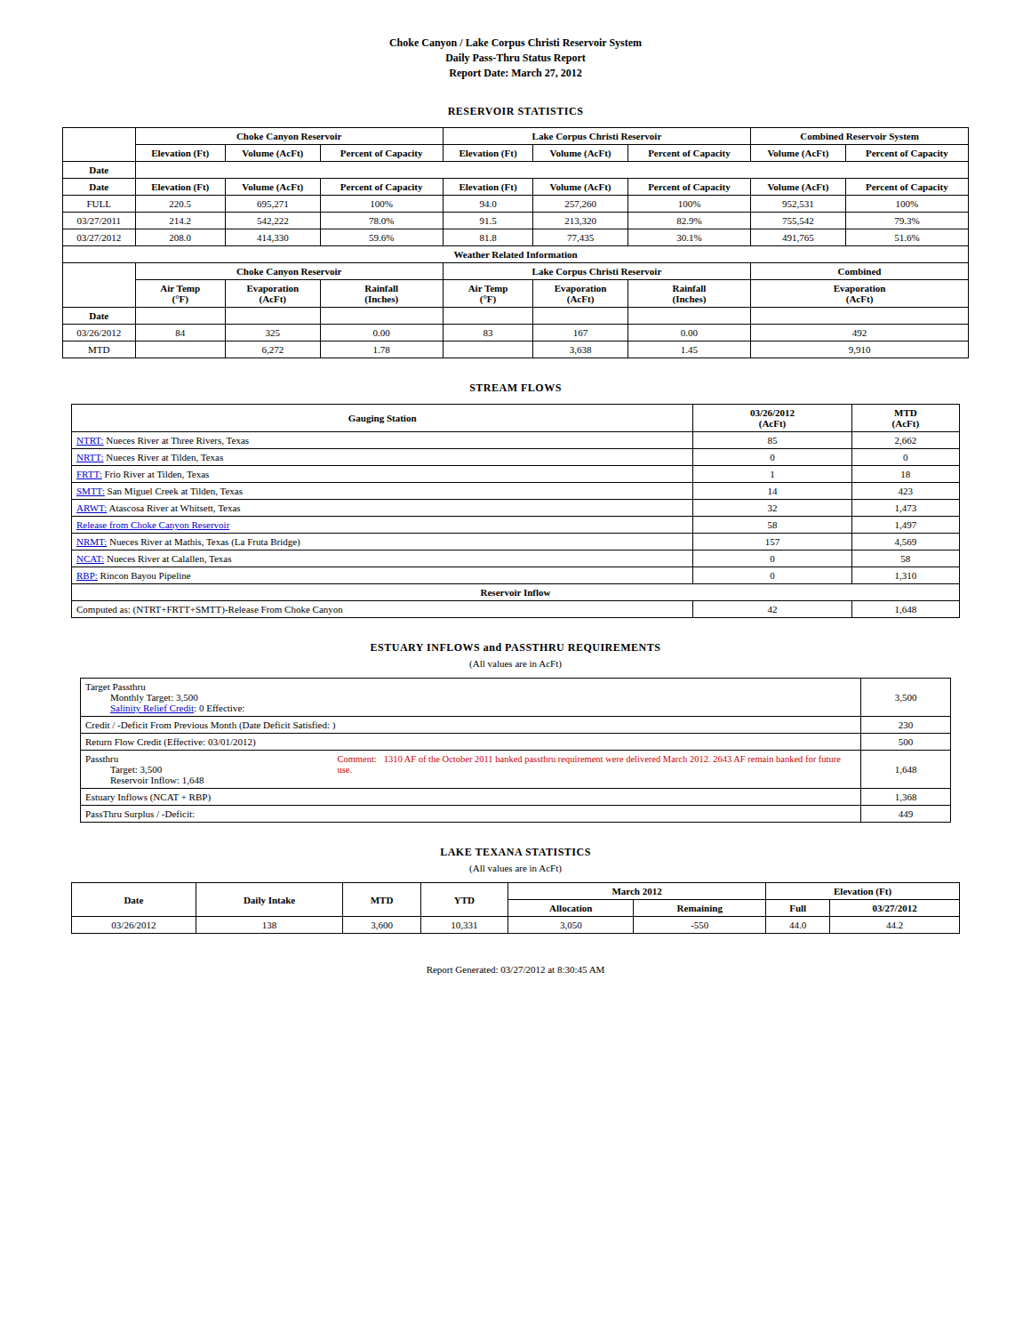Choke Canyon / Lake Corpus Christi Reservoir System
Daily Pass-Thru Status Report
Report Date: March 27, 2012
RESERVOIR STATISTICS
| | Choke Canyon Reservoir | Lake Corpus Christi Reservoir | Combined Reservoir System |
| --- | --- | --- | --- |
| Elevation (Ft) | Volume (AcFt) | Percent of Capacity | Elevation (Ft) | Volume (AcFt) | Percent of Capacity | Volume (AcFt) | Percent of Capacity |
| Date | |
| Date | Elevation (Ft) | Volume (AcFt) | Percent of Capacity | Elevation (Ft) | Volume (AcFt) | Percent of Capacity | Volume (AcFt) | Percent of Capacity |
| --- | --- | --- | --- | --- | --- | --- | --- | --- |
| FULL | 220.5 | 695,271 | 100% | 94.0 | 257,260 | 100% | 952,531 | 100% |
| 03/27/2011 | 214.2 | 542,222 | 78.0% | 91.5 | 213,320 | 82.9% | 755,542 | 79.3% |
| 03/27/2012 | 208.0 | 414,330 | 59.6% | 81.8 | 77,435 | 30.1% | 491,765 | 51.6% |
| Weather Related Information |
| | Choke Canyon Reservoir | Lake Corpus Christi Reservoir | Combined |
| Air Temp (°F) | Evaporation (AcFt) | Rainfall (Inches) | Air Temp (°F) | Evaporation (AcFt) | Rainfall (Inches) | Evaporation (AcFt) |
| Date | | | | | | | |
| 03/26/2012 | 84 | 325 | 0.00 | 83 | 167 | 0.00 | 492 |
| MTD | | 6,272 | 1.78 | | 3,638 | 1.45 | 9,910 |
STREAM FLOWS
| Gauging Station | 03/26/2012 (AcFt) | MTD (AcFt) |
| --- | --- | --- |
| NTRT: Nueces River at Three Rivers, Texas | 85 | 2,662 |
| NRTT: Nueces River at Tilden, Texas | 0 | 0 |
| FRTT: Frio River at Tilden, Texas | 1 | 18 |
| SMTT: San Miguel Creek at Tilden, Texas | 14 | 423 |
| ARWT: Atascosa River at Whitsett, Texas | 32 | 1,473 |
| Release from Choke Canyon Reservoir | 58 | 1,497 |
| NRMT: Nueces River at Mathis, Texas (La Fruta Bridge) | 157 | 4,569 |
| NCAT: Nueces River at Calallen, Texas | 0 | 58 |
| RBP: Rincon Bayou Pipeline | 0 | 1,310 |
| Reservoir Inflow |
| Computed as: (NTRT+FRTT+SMTT)-Release From Choke Canyon | 42 | 1,648 |
ESTUARY INFLOWS and PASSTHRU REQUIREMENTS
(All values are in AcFt)
| Target Passthru Monthly Target: 3,500 Salinity Relief Credit : 0 Effective: | 3,500 |
| Credit / -Deficit From Previous Month (Date Deficit Satisfied: ) | 230 |
| Return Flow Credit (Effective: 03/01/2012) | 500 |
| / Passthru Target: 3,500 Reservoir Inflow: 1,648 / Comment: 1310 AF of the October 2011 banked passthru requirement were delivered March 2012. 2643 AF remain banked for future use. / | 1,648 |
| Estuary Inflows (NCAT + RBP) | 1,368 |
| PassThru Surplus / -Deficit: | 449 |
LAKE TEXANA STATISTICS
(All values are in AcFt)
| Date | Daily Intake | MTD | YTD | March 2012 | Elevation (Ft) |
| --- | --- | --- | --- | --- | --- |
| Allocation | Remaining | Full | 03/27/2012 |
| 03/26/2012 | 138 | 3,600 | 10,331 | 3,050 | -550 | 44.0 | 44.2 |
Report Generated: 03/27/2012 at 8:30:45 AM